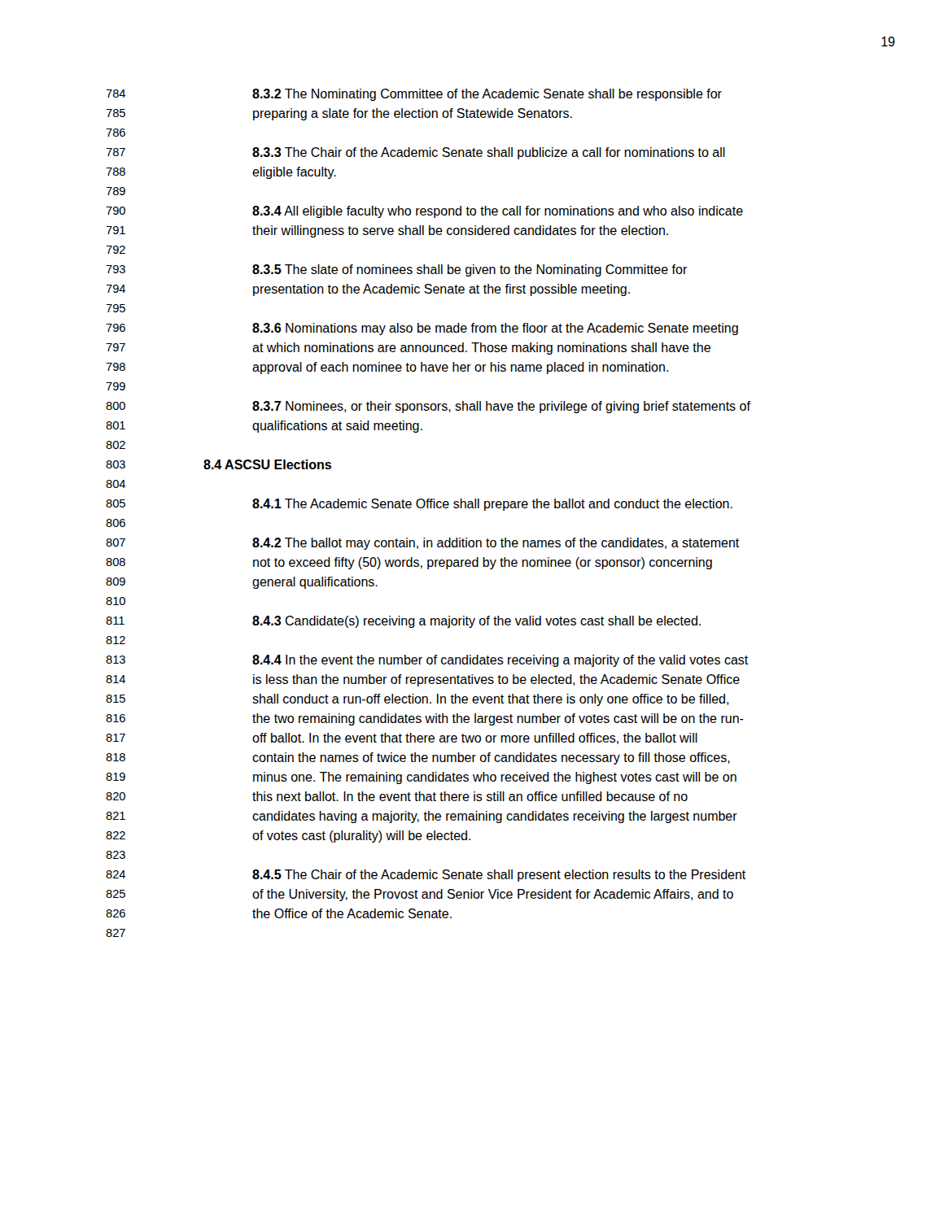19
7848.3.2 The Nominating Committee of the Academic Senate shall be responsible for
785 preparing a slate for the election of Statewide Senators.
786
7878.3.3 The Chair of the Academic Senate shall publicize a call for nominations to all
788 eligible faculty.
789
7908.3.4 All eligible faculty who respond to the call for nominations and who also indicate
791 their willingness to serve shall be considered candidates for the election.
792
7938.3.5 The slate of nominees shall be given to the Nominating Committee for
794 presentation to the Academic Senate at the first possible meeting.
795
7968.3.6 Nominations may also be made from the floor at the Academic Senate meeting
797 at which nominations are announced. Those making nominations shall have the
798 approval of each nominee to have her or his name placed in nomination.
799
8008.3.7 Nominees, or their sponsors, shall have the privilege of giving brief statements of
801 qualifications at said meeting.
802
8038.4 ASCSU Elections
804
8058.4.1 The Academic Senate Office shall prepare the ballot and conduct the election.
806
8078.4.2 The ballot may contain, in addition to the names of the candidates, a statement
808 not to exceed fifty (50) words, prepared by the nominee (or sponsor) concerning
809 general qualifications.
810
8118.4.3 Candidate(s) receiving a majority of the valid votes cast shall be elected.
812
8138.4.4 In the event the number of candidates receiving a majority of the valid votes cast
814 is less than the number of representatives to be elected, the Academic Senate Office
815 shall conduct a run-off election. In the event that there is only one office to be filled,
816 the two remaining candidates with the largest number of votes cast will be on the run-
817 off ballot. In the event that there are two or more unfilled offices, the ballot will
818 contain the names of twice the number of candidates necessary to fill those offices,
819 minus one. The remaining candidates who received the highest votes cast will be on
820 this next ballot. In the event that there is still an office unfilled because of no
821 candidates having a majority, the remaining candidates receiving the largest number
822 of votes cast (plurality) will be elected.
823
8248.4.5 The Chair of the Academic Senate shall present election results to the President
825 of the University, the Provost and Senior Vice President for Academic Affairs, and to
826 the Office of the Academic Senate.
827